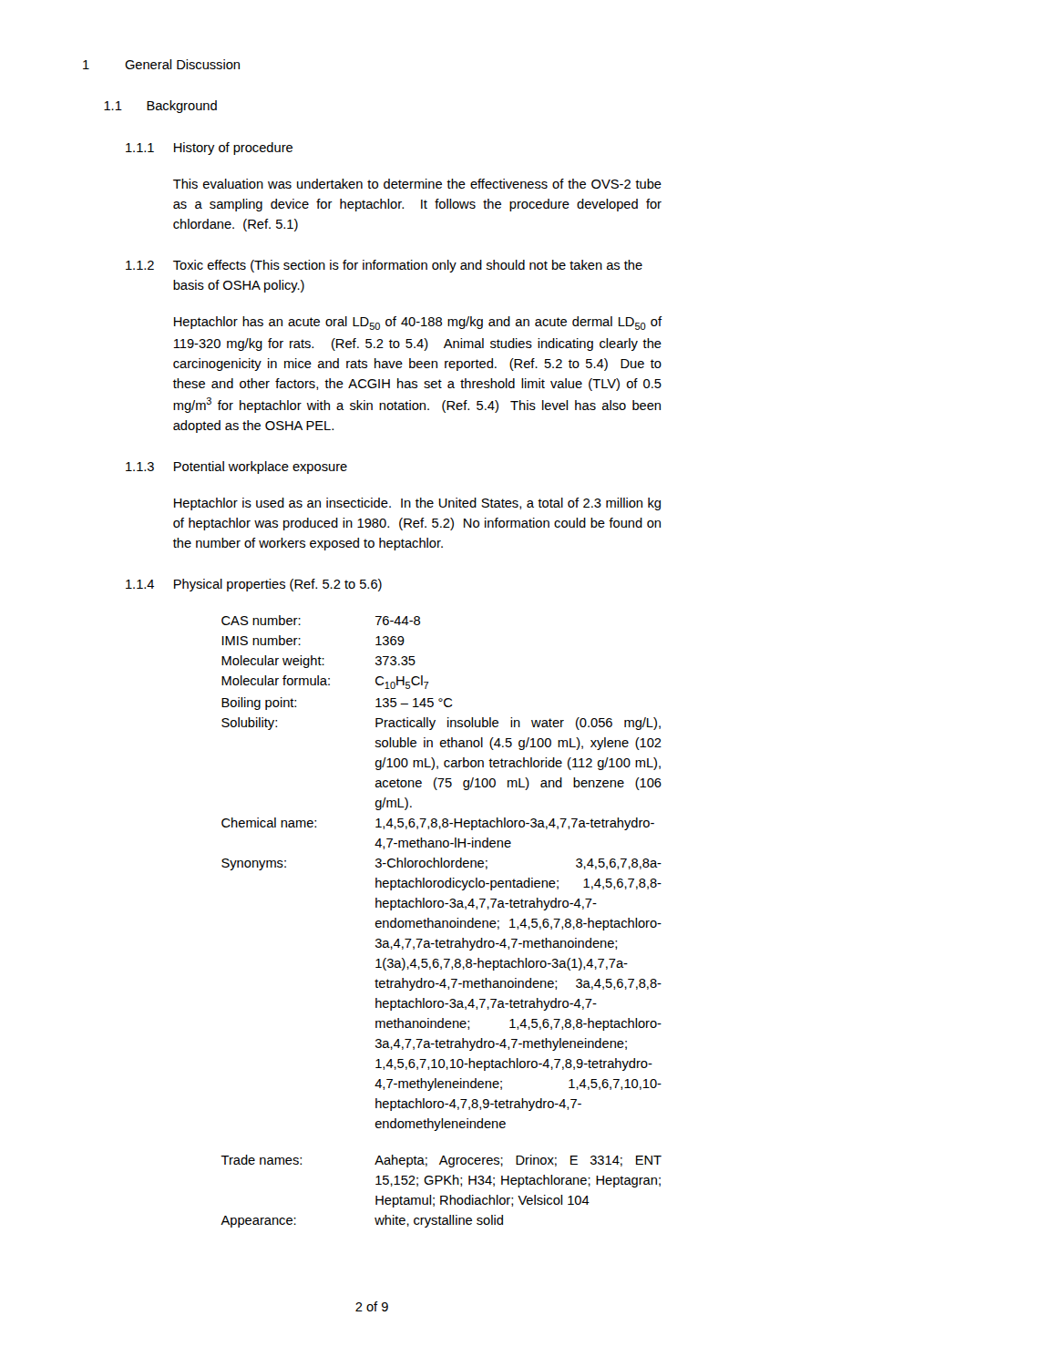1 General Discussion
1.1 Background
1.1.1 History of procedure
This evaluation was undertaken to determine the effectiveness of the OVS-2 tube as a sampling device for heptachlor. It follows the procedure developed for chlordane. (Ref. 5.1)
1.1.2 Toxic effects (This section is for information only and should not be taken as the basis of OSHA policy.)
Heptachlor has an acute oral LD50 of 40-188 mg/kg and an acute dermal LD50 of 119-320 mg/kg for rats. (Ref. 5.2 to 5.4) Animal studies indicating clearly the carcinogenicity in mice and rats have been reported. (Ref. 5.2 to 5.4) Due to these and other factors, the ACGIH has set a threshold limit value (TLV) of 0.5 mg/m3 for heptachlor with a skin notation. (Ref. 5.4) This level has also been adopted as the OSHA PEL.
1.1.3 Potential workplace exposure
Heptachlor is used as an insecticide. In the United States, a total of 2.3 million kg of heptachlor was produced in 1980. (Ref. 5.2) No information could be found on the number of workers exposed to heptachlor.
1.1.4 Physical properties (Ref. 5.2 to 5.6)
| CAS number: | 76-44-8 |
| IMIS number: | 1369 |
| Molecular weight: | 373.35 |
| Molecular formula: | C 10 H 5 Cl 7 |
| Boiling point: | 135 – 145 °C |
| Solubility: | Practically insoluble in water (0.056 mg/L), soluble in ethanol (4.5 g/100 mL), xylene (102 g/100 mL), carbon tetrachloride (112 g/100 mL), acetone (75 g/100 mL) and benzene (106 g/mL). |
| Chemical name: | 1,4,5,6,7,8,8-Heptachloro-3a,4,7,7a-tetrahydro-4,7-methano-lH-indene |
| Synonyms: | 3-Chlorochlordene; 3,4,5,6,7,8,8a-heptachlorodicyclo-pentadiene; 1,4,5,6,7,8,8-heptachloro-3a,4,7,7a-tetrahydro-4,7-endomethanoindene; 1,4,5,6,7,8,8-heptachloro-3a,4,7,7a-tetrahydro-4,7-methanoindene; 1(3a),4,5,6,7,8,8-heptachloro-3a(1),4,7,7a-tetrahydro-4,7-methanoindene; 3a,4,5,6,7,8,8-heptachloro-3a,4,7,7a-tetrahydro-4,7-methanoindene; 1,4,5,6,7,8,8-heptachloro-3a,4,7,7a-tetrahydro-4,7-methyleneindene; 1,4,5,6,7,10,10-heptachloro-4,7,8,9-tetrahydro-4,7-methyleneindene; 1,4,5,6,7,10,10-heptachloro-4,7,8,9-tetrahydro-4,7-endomethyleneindene |
| Trade names: | Aahepta; Agroceres; Drinox; E 3314; ENT 15,152; GPKh; H34; Heptachlorane; Heptagran; Heptamul; Rhodiachlor; Velsicol 104 |
| Appearance: | white, crystalline solid |
2 of 9